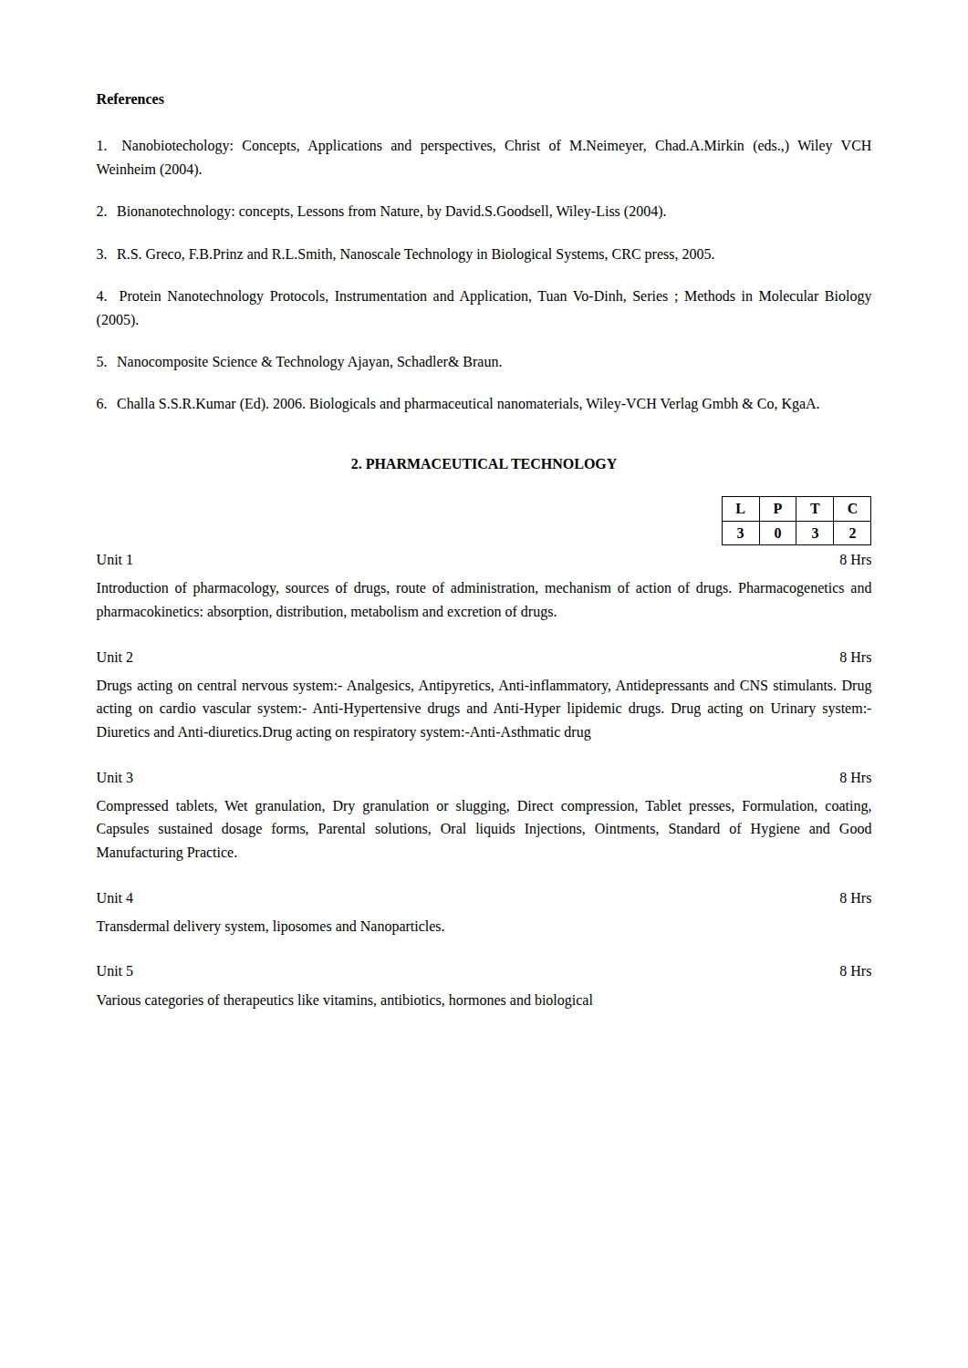References
1. Nanobiotechology: Concepts, Applications and perspectives, Christ of M.Neimeyer, Chad.A.Mirkin (eds.,) Wiley VCH Weinheim (2004).
2. Bionanotechnology: concepts, Lessons from Nature, by David.S.Goodsell, Wiley-Liss (2004).
3. R.S. Greco, F.B.Prinz and R.L.Smith, Nanoscale Technology in Biological Systems, CRC press, 2005.
4. Protein Nanotechnology Protocols, Instrumentation and Application, Tuan Vo-Dinh, Series ; Methods in Molecular Biology (2005).
5. Nanocomposite Science & Technology Ajayan, Schadler& Braun.
6. Challa S.S.R.Kumar (Ed). 2006. Biologicals and pharmaceutical nanomaterials, Wiley-VCH Verlag Gmbh & Co, KgaA.
2. PHARMACEUTICAL TECHNOLOGY
| L | P | T | C |
| 3 | 0 | 3 | 2 |
Unit 1 8 Hrs
Introduction of pharmacology, sources of drugs, route of administration, mechanism of action of drugs. Pharmacogenetics and pharmacokinetics: absorption, distribution, metabolism and excretion of drugs.
Unit 2 8 Hrs
Drugs acting on central nervous system:- Analgesics, Antipyretics, Anti-inflammatory, Antidepressants and CNS stimulants. Drug acting on cardio vascular system:- Anti-Hypertensive drugs and Anti-Hyper lipidemic drugs. Drug acting on Urinary system:- Diuretics and Anti-diuretics.Drug acting on respiratory system:-Anti-Asthmatic drug
Unit 3 8 Hrs
Compressed tablets, Wet granulation, Dry granulation or slugging, Direct compression, Tablet presses, Formulation, coating, Capsules sustained dosage forms, Parental solutions, Oral liquids Injections, Ointments, Standard of Hygiene and Good Manufacturing Practice.
Unit 4 8 Hrs
Transdermal delivery system, liposomes and Nanoparticles.
Unit 5 8 Hrs
Various categories of therapeutics like vitamins, antibiotics, hormones and biological